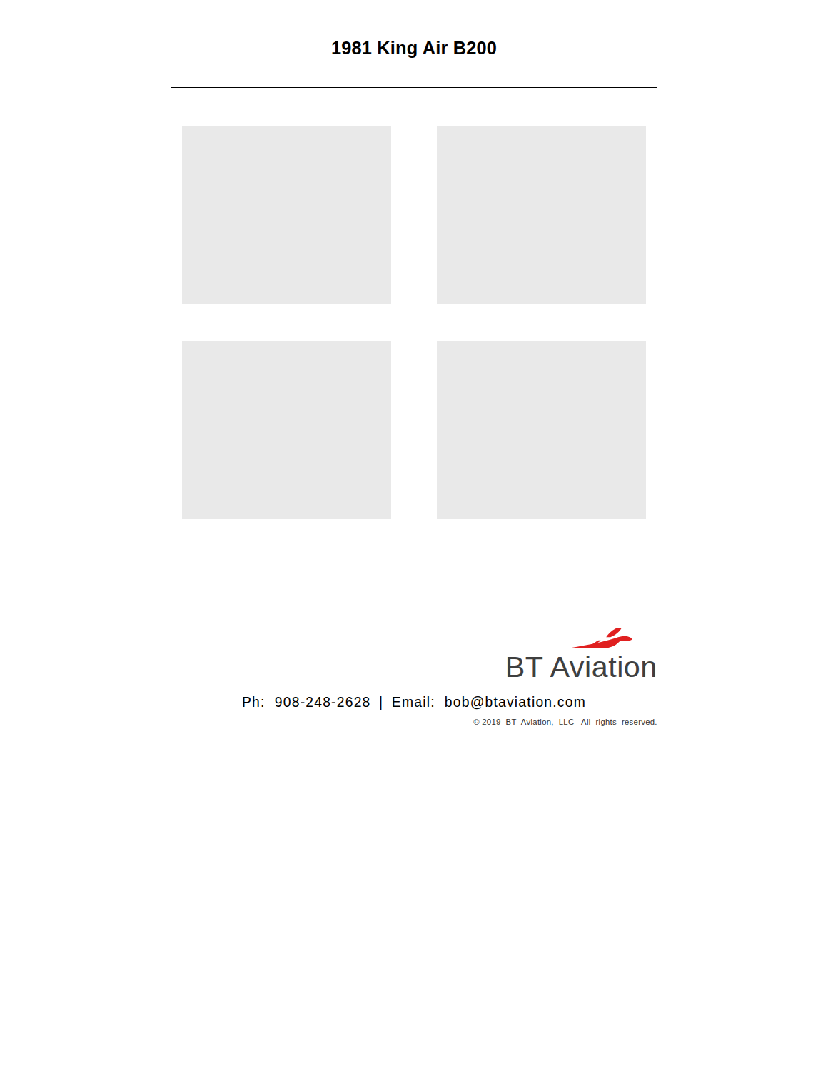1981 King Air B200
BT Aviation
Ph: 908-248-2628|Email: bob@btaviation.com
© 2019 BT Aviation, LLC All rights reserved.